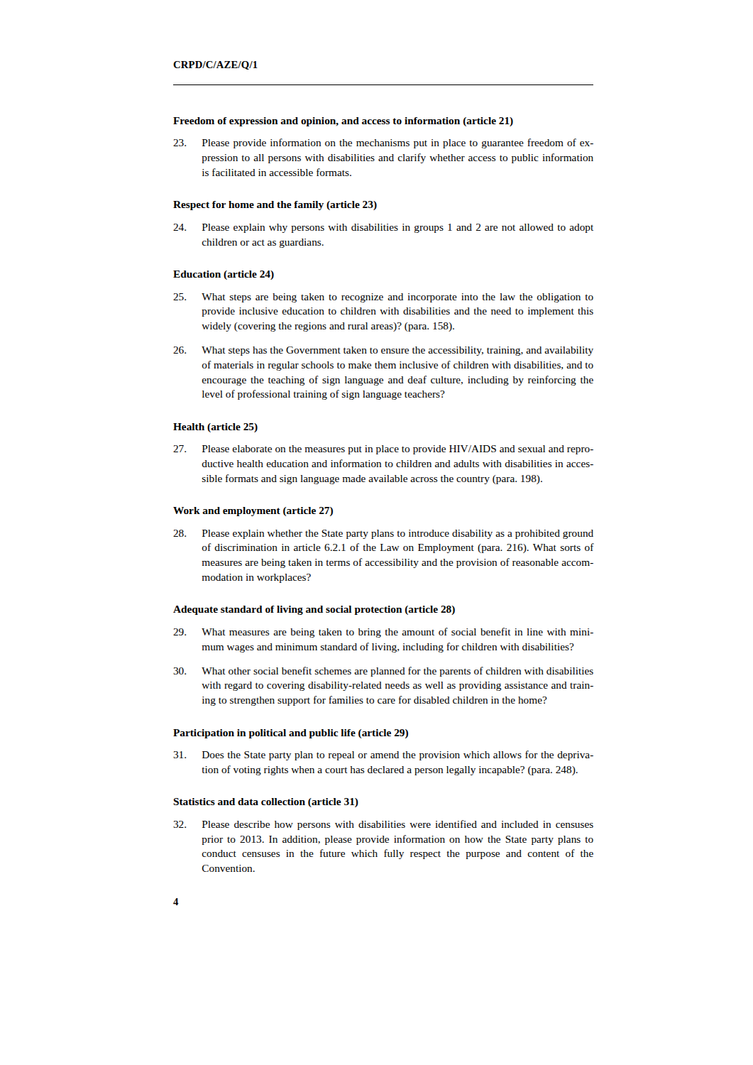CRPD/C/AZE/Q/1
Freedom of expression and opinion, and access to information (article 21)
23.
Please provide information on the mechanisms put in place to guarantee freedom of expression to all persons with disabilities and clarify whether access to public information is facilitated in accessible formats.
Respect for home and the family (article 23)
24.
Please explain why persons with disabilities in groups 1 and 2 are not allowed to adopt children or act as guardians.
Education (article 24)
25.
What steps are being taken to recognize and incorporate into the law the obligation to provide inclusive education to children with disabilities and the need to implement this widely (covering the regions and rural areas)? (para. 158).
26.
What steps has the Government taken to ensure the accessibility, training, and availability of materials in regular schools to make them inclusive of children with disabilities, and to encourage the teaching of sign language and deaf culture, including by reinforcing the level of professional training of sign language teachers?
Health (article 25)
27.
Please elaborate on the measures put in place to provide HIV/AIDS and sexual and reproductive health education and information to children and adults with disabilities in accessible formats and sign language made available across the country (para. 198).
Work and employment (article 27)
28.
Please explain whether the State party plans to introduce disability as a prohibited ground of discrimination in article 6.2.1 of the Law on Employment (para. 216). What sorts of measures are being taken in terms of accessibility and the provision of reasonable accommodation in workplaces?
Adequate standard of living and social protection (article 28)
29.
What measures are being taken to bring the amount of social benefit in line with minimum wages and minimum standard of living, including for children with disabilities?
30.
What other social benefit schemes are planned for the parents of children with disabilities with regard to covering disability-related needs as well as providing assistance and training to strengthen support for families to care for disabled children in the home?
Participation in political and public life (article 29)
31.
Does the State party plan to repeal or amend the provision which allows for the deprivation of voting rights when a court has declared a person legally incapable? (para. 248).
Statistics and data collection (article 31)
32.
Please describe how persons with disabilities were identified and included in censuses prior to 2013. In addition, please provide information on how the State party plans to conduct censuses in the future which fully respect the purpose and content of the Convention.
4